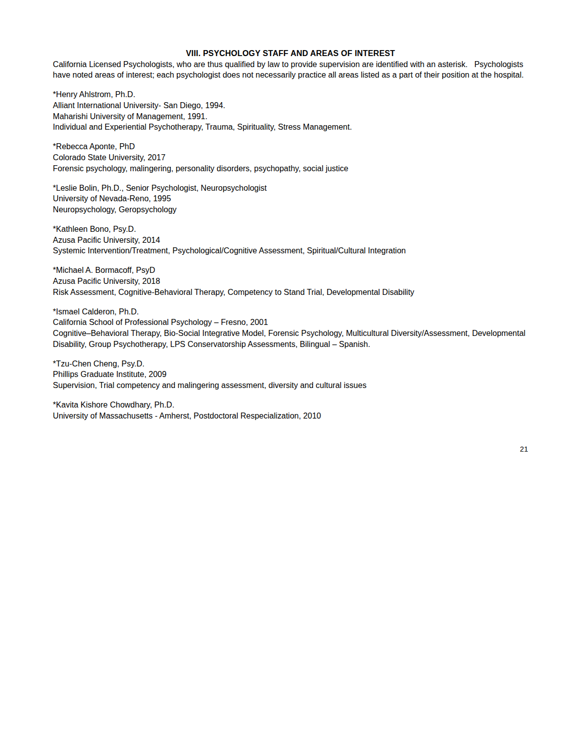VIII. PSYCHOLOGY STAFF AND AREAS OF INTEREST
California Licensed Psychologists, who are thus qualified by law to provide supervision are identified with an asterisk. Psychologists have noted areas of interest; each psychologist does not necessarily practice all areas listed as a part of their position at the hospital.
*Henry Ahlstrom, Ph.D.
Alliant International University- San Diego, 1994.
Maharishi University of Management, 1991.
Individual and Experiential Psychotherapy, Trauma, Spirituality, Stress Management.
*Rebecca Aponte, PhD
Colorado State University, 2017
Forensic psychology, malingering, personality disorders, psychopathy, social justice
*Leslie Bolin, Ph.D., Senior Psychologist, Neuropsychologist
University of Nevada-Reno, 1995
Neuropsychology, Geropsychology
*Kathleen Bono, Psy.D.
Azusa Pacific University, 2014
Systemic Intervention/Treatment, Psychological/Cognitive Assessment, Spiritual/Cultural Integration
*Michael A. Bormacoff, PsyD
Azusa Pacific University, 2018
Risk Assessment, Cognitive-Behavioral Therapy, Competency to Stand Trial, Developmental Disability
*Ismael Calderon, Ph.D.
California School of Professional Psychology – Fresno, 2001
Cognitive–Behavioral Therapy, Bio-Social Integrative Model, Forensic Psychology, Multicultural Diversity/Assessment, Developmental Disability, Group Psychotherapy, LPS Conservatorship Assessments, Bilingual – Spanish.
*Tzu-Chen Cheng, Psy.D.
Phillips Graduate Institute, 2009
Supervision, Trial competency and malingering assessment, diversity and cultural issues
*Kavita Kishore Chowdhary, Ph.D.
University of Massachusetts - Amherst, Postdoctoral Respecialization, 2010
21